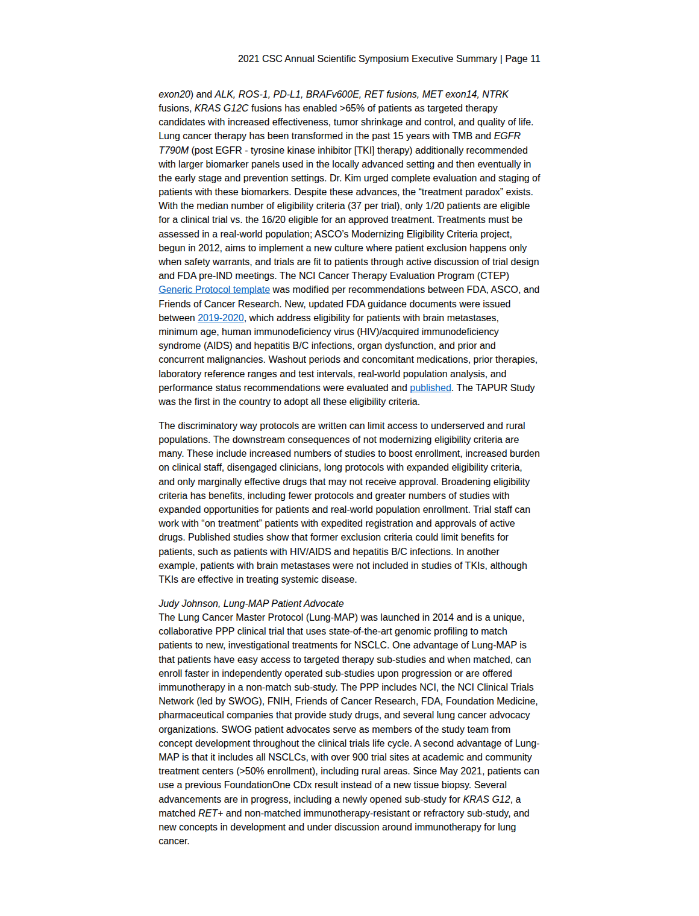2021 CSC Annual Scientific Symposium Executive Summary | Page 11
exon20) and ALK, ROS-1, PD-L1, BRAFv600E, RET fusions, MET exon14, NTRK fusions, KRAS G12C fusions has enabled >65% of patients as targeted therapy candidates with increased effectiveness, tumor shrinkage and control, and quality of life. Lung cancer therapy has been transformed in the past 15 years with TMB and EGFR T790M (post EGFR - tyrosine kinase inhibitor [TKI] therapy) additionally recommended with larger biomarker panels used in the locally advanced setting and then eventually in the early stage and prevention settings. Dr. Kim urged complete evaluation and staging of patients with these biomarkers. Despite these advances, the “treatment paradox” exists. With the median number of eligibility criteria (37 per trial), only 1/20 patients are eligible for a clinical trial vs. the 16/20 eligible for an approved treatment. Treatments must be assessed in a real-world population; ASCO’s Modernizing Eligibility Criteria project, begun in 2012, aims to implement a new culture where patient exclusion happens only when safety warrants, and trials are fit to patients through active discussion of trial design and FDA pre-IND meetings. The NCI Cancer Therapy Evaluation Program (CTEP) Generic Protocol template was modified per recommendations between FDA, ASCO, and Friends of Cancer Research. New, updated FDA guidance documents were issued between 2019-2020, which address eligibility for patients with brain metastases, minimum age, human immunodeficiency virus (HIV)/acquired immunodeficiency syndrome (AIDS) and hepatitis B/C infections, organ dysfunction, and prior and concurrent malignancies. Washout periods and concomitant medications, prior therapies, laboratory reference ranges and test intervals, real-world population analysis, and performance status recommendations were evaluated and published. The TAPUR Study was the first in the country to adopt all these eligibility criteria.
The discriminatory way protocols are written can limit access to underserved and rural populations. The downstream consequences of not modernizing eligibility criteria are many. These include increased numbers of studies to boost enrollment, increased burden on clinical staff, disengaged clinicians, long protocols with expanded eligibility criteria, and only marginally effective drugs that may not receive approval. Broadening eligibility criteria has benefits, including fewer protocols and greater numbers of studies with expanded opportunities for patients and real-world population enrollment. Trial staff can work with “on treatment” patients with expedited registration and approvals of active drugs. Published studies show that former exclusion criteria could limit benefits for patients, such as patients with HIV/AIDS and hepatitis B/C infections. In another example, patients with brain metastases were not included in studies of TKIs, although TKIs are effective in treating systemic disease.
Judy Johnson, Lung-MAP Patient Advocate
The Lung Cancer Master Protocol (Lung-MAP) was launched in 2014 and is a unique, collaborative PPP clinical trial that uses state-of-the-art genomic profiling to match patients to new, investigational treatments for NSCLC. One advantage of Lung-MAP is that patients have easy access to targeted therapy sub-studies and when matched, can enroll faster in independently operated sub-studies upon progression or are offered immunotherapy in a non-match sub-study. The PPP includes NCI, the NCI Clinical Trials Network (led by SWOG), FNIH, Friends of Cancer Research, FDA, Foundation Medicine, pharmaceutical companies that provide study drugs, and several lung cancer advocacy organizations. SWOG patient advocates serve as members of the study team from concept development throughout the clinical trials life cycle. A second advantage of Lung-MAP is that it includes all NSCLCs, with over 900 trial sites at academic and community treatment centers (>50% enrollment), including rural areas. Since May 2021, patients can use a previous FoundationOne CDx result instead of a new tissue biopsy. Several advancements are in progress, including a newly opened sub-study for KRAS G12, a matched RET+ and non-matched immunotherapy-resistant or refractory sub-study, and new concepts in development and under discussion around immunotherapy for lung cancer.